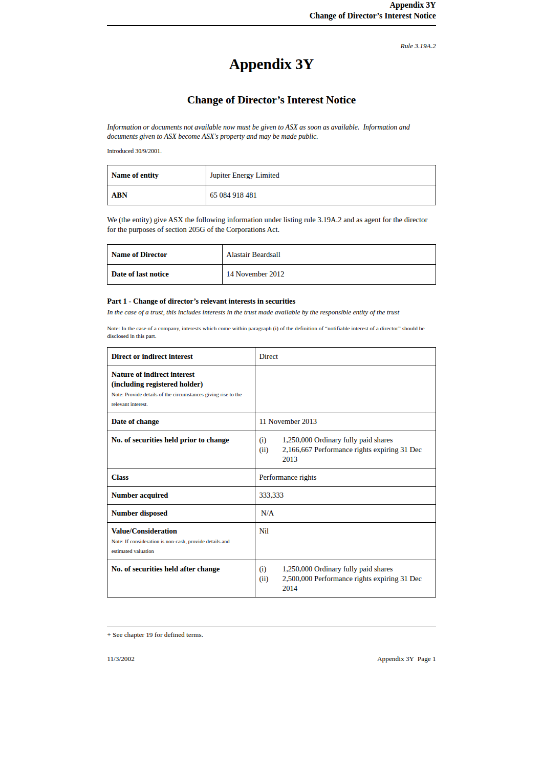Appendix 3Y
Change of Director’s Interest Notice
Rule 3.19A.2
Appendix 3Y
Change of Director’s Interest Notice
Information or documents not available now must be given to ASX as soon as available. Information and documents given to ASX become ASX's property and may be made public.
Introduced 30/9/2001.
| Name of entity | Jupiter Energy Limited |
| ABN | 65 084 918 481 |
We (the entity) give ASX the following information under listing rule 3.19A.2 and as agent for the director for the purposes of section 205G of the Corporations Act.
| Name of Director | Alastair Beardsall |
| Date of last notice | 14 November 2012 |
Part 1 - Change of director’s relevant interests in securities
In the case of a trust, this includes interests in the trust made available by the responsible entity of the trust
Note: In the case of a company, interests which come within paragraph (i) of the definition of “notifiable interest of a director” should be disclosed in this part.
| Direct or indirect interest | Direct |
| Nature of indirect interest (including registered holder) Note: Provide details of the circumstances giving rise to the relevant interest. | |
| Date of change | 11 November 2013 |
| No. of securities held prior to change | (i) 1,250,000 Ordinary fully paid shares (ii) 2,166,667 Performance rights expiring 31 Dec 2013 |
| Class | Performance rights |
| Number acquired | 333,333 |
| Number disposed | N/A |
| Value/Consideration Note: If consideration is non-cash, provide details and estimated valuation | Nil |
| No. of securities held after change | (i) 1,250,000 Ordinary fully paid shares (ii) 2,500,000 Performance rights expiring 31 Dec 2014 |
+ See chapter 19 for defined terms.
11/3/2002 Appendix 3Y Page 1